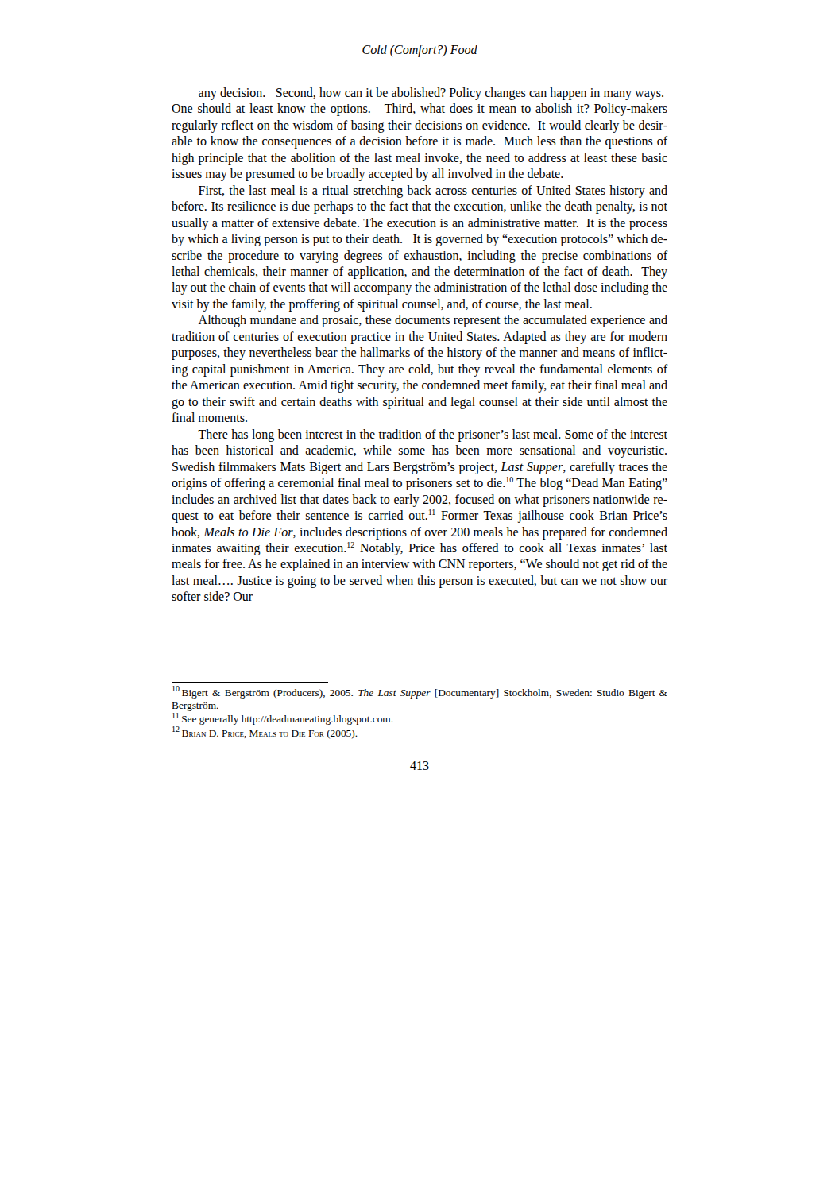Cold (Comfort?) Food
any decision. Second, how can it be abolished? Policy changes can happen in many ways. One should at least know the options. Third, what does it mean to abolish it? Policy-makers regularly reflect on the wisdom of basing their decisions on evidence. It would clearly be desirable to know the consequences of a decision before it is made. Much less than the questions of high principle that the abolition of the last meal invoke, the need to address at least these basic issues may be presumed to be broadly accepted by all involved in the debate.
First, the last meal is a ritual stretching back across centuries of United States history and before. Its resilience is due perhaps to the fact that the execution, unlike the death penalty, is not usually a matter of extensive debate. The execution is an administrative matter. It is the process by which a living person is put to their death. It is governed by “execution protocols” which describe the procedure to varying degrees of exhaustion, including the precise combinations of lethal chemicals, their manner of application, and the determination of the fact of death. They lay out the chain of events that will accompany the administration of the lethal dose including the visit by the family, the proffering of spiritual counsel, and, of course, the last meal.
Although mundane and prosaic, these documents represent the accumulated experience and tradition of centuries of execution practice in the United States. Adapted as they are for modern purposes, they nevertheless bear the hallmarks of the history of the manner and means of inflicting capital punishment in America. They are cold, but they reveal the fundamental elements of the American execution. Amid tight security, the condemned meet family, eat their final meal and go to their swift and certain deaths with spiritual and legal counsel at their side until almost the final moments.
There has long been interest in the tradition of the prisoner’s last meal. Some of the interest has been historical and academic, while some has been more sensational and voyeuristic. Swedish filmmakers Mats Bigert and Lars Bergström’s project, Last Supper, carefully traces the origins of offering a ceremonial final meal to prisoners set to die.10 The blog “Dead Man Eating” includes an archived list that dates back to early 2002, focused on what prisoners nationwide request to eat before their sentence is carried out.11 Former Texas jailhouse cook Brian Price’s book, Meals to Die For, includes descriptions of over 200 meals he has prepared for condemned inmates awaiting their execution.12 Notably, Price has offered to cook all Texas inmates’ last meals for free. As he explained in an interview with CNN reporters, “We should not get rid of the last meal…. Justice is going to be served when this person is executed, but can we not show our softer side? Our
10Bigert & Bergström (Producers), 2005. The Last Supper [Documentary] Stockholm, Sweden: Studio Bigert & Bergström.
11See generally http://deadmaneating.blogspot.com.
12Brian D. Price, Meals to Die For (2005).
413